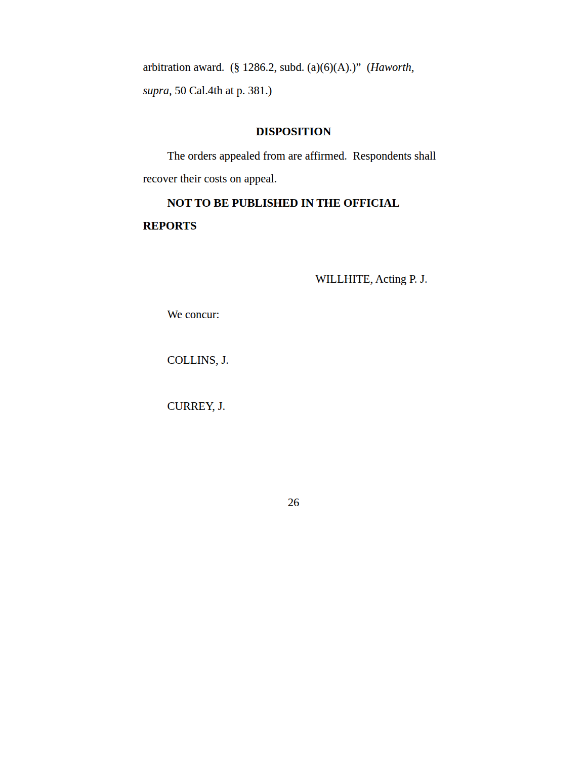arbitration award. (§ 1286.2, subd. (a)(6)(A).)” (Haworth, supra, 50 Cal.4th at p. 381.)
DISPOSITION
The orders appealed from are affirmed. Respondents shall recover their costs on appeal.
NOT TO BE PUBLISHED IN THE OFFICIAL REPORTS
WILLHITE, Acting P. J.
We concur:
COLLINS, J.
CURREY, J.
26